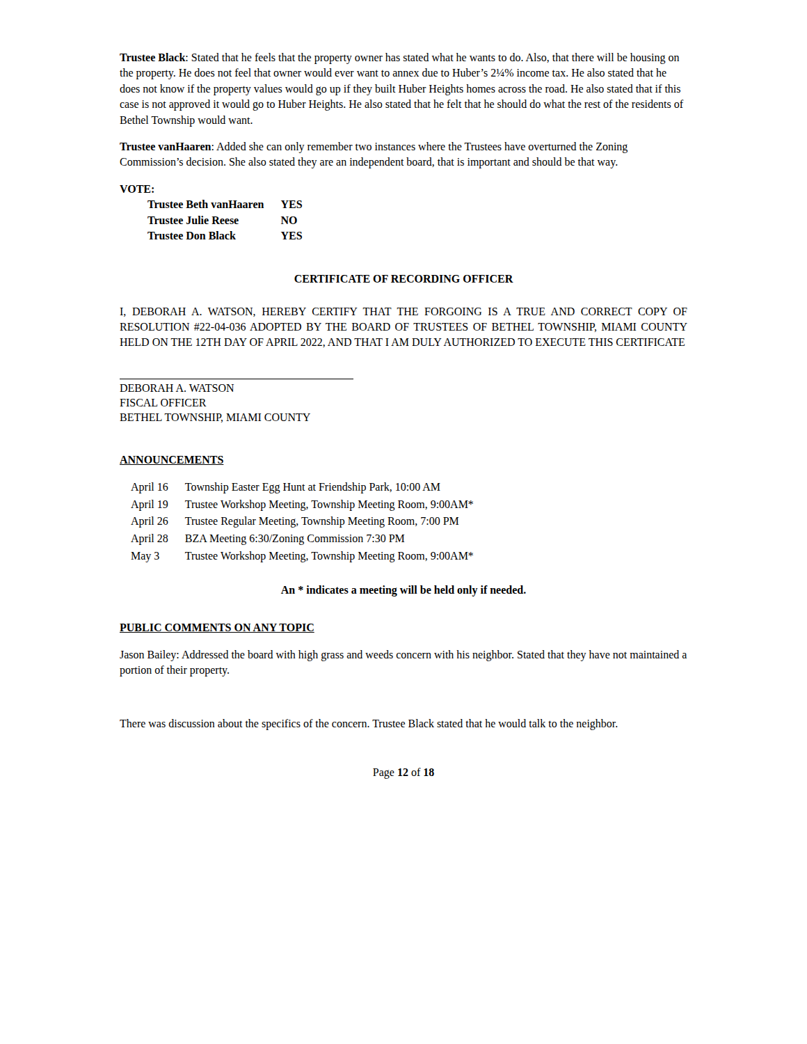Trustee Black: Stated that he feels that the property owner has stated what he wants to do. Also, that there will be housing on the property. He does not feel that owner would ever want to annex due to Huber’s 2¼% income tax. He also stated that he does not know if the property values would go up if they built Huber Heights homes across the road. He also stated that if this case is not approved it would go to Huber Heights. He also stated that he felt that he should do what the rest of the residents of Bethel Township would want.
Trustee vanHaaren: Added she can only remember two instances where the Trustees have overturned the Zoning Commission’s decision. She also stated they are an independent board, that is important and should be that way.
VOTE:
| Trustee Beth vanHaaren | YES |
| Trustee Julie Reese | NO |
| Trustee Don Black | YES |
CERTIFICATE OF RECORDING OFFICER
I, DEBORAH A. WATSON, HEREBY CERTIFY THAT THE FORGOING IS A TRUE AND CORRECT COPY OF RESOLUTION #22-04-036 ADOPTED BY THE BOARD OF TRUSTEES OF BETHEL TOWNSHIP, MIAMI COUNTY HELD ON THE 12TH DAY OF APRIL 2022, AND THAT I AM DULY AUTHORIZED TO EXECUTE THIS CERTIFICATE
DEBORAH A. WATSON
FISCAL OFFICER
BETHEL TOWNSHIP, MIAMI COUNTY
ANNOUNCEMENTS
| April 16 | Township Easter Egg Hunt at Friendship Park, 10:00 AM |
| April 19 | Trustee Workshop Meeting, Township Meeting Room, 9:00AM* |
| April 26 | Trustee Regular Meeting, Township Meeting Room, 7:00 PM |
| April 28 | BZA Meeting 6:30/Zoning Commission 7:30 PM |
| May 3 | Trustee Workshop Meeting, Township Meeting Room, 9:00AM* |
An * indicates a meeting will be held only if needed.
PUBLIC COMMENTS ON ANY TOPIC
Jason Bailey: Addressed the board with high grass and weeds concern with his neighbor. Stated that they have not maintained a portion of their property.
There was discussion about the specifics of the concern. Trustee Black stated that he would talk to the neighbor.
Page 12 of 18